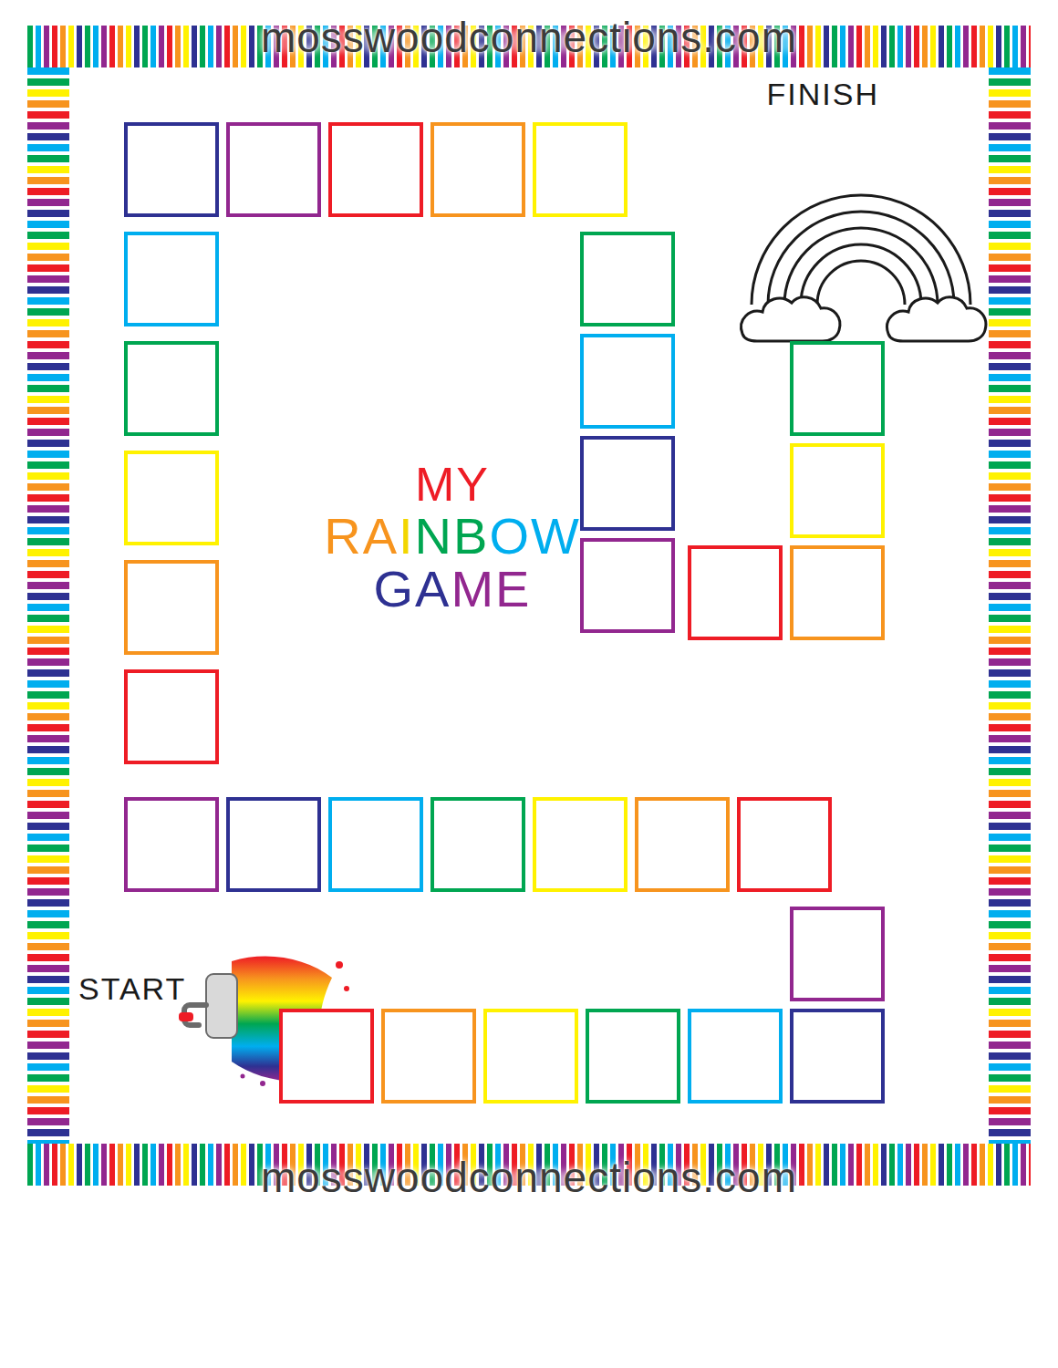mosswoodconnections.com
FINISH START
MY
RAINBOW
GAME
mosswoodconnections.com